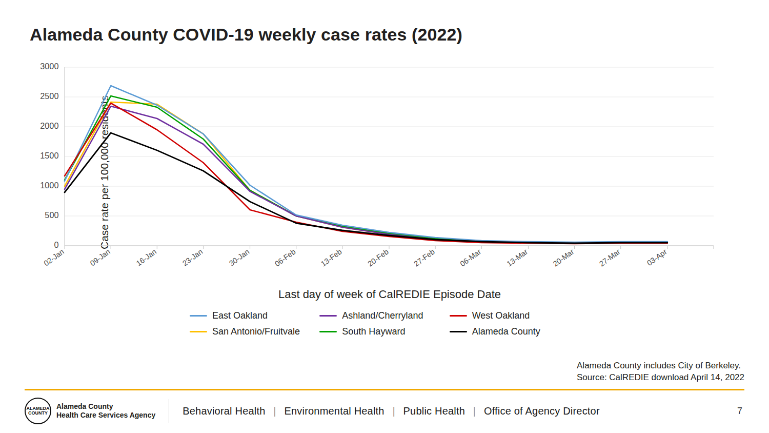Alameda County COVID-19 weekly case rates (2022)
Case rate per 100,000 residents
3000 2500 2000 1500 1000 500 0 02-Jan 09-Jan 16-Jan 23-Jan 30-Jan 06-Feb 13-Feb 20-Feb 27-Feb 06-Mar 13-Mar 20-Mar 27-Mar 03-Apr
Last day of week of CalREDIE Episode Date
East Oakland
Ashland/Cherryland
West Oakland
San Antonio/Fruitvale
South Hayward
Alameda County
Alameda County includes City of Berkeley.
Source: CalREDIE download April 14, 2022
ALAMEDA
COUNTY
Alameda County
Health Care Services Agency
Behavioral Health | Environmental Health | Public Health | Office of Agency Director
7